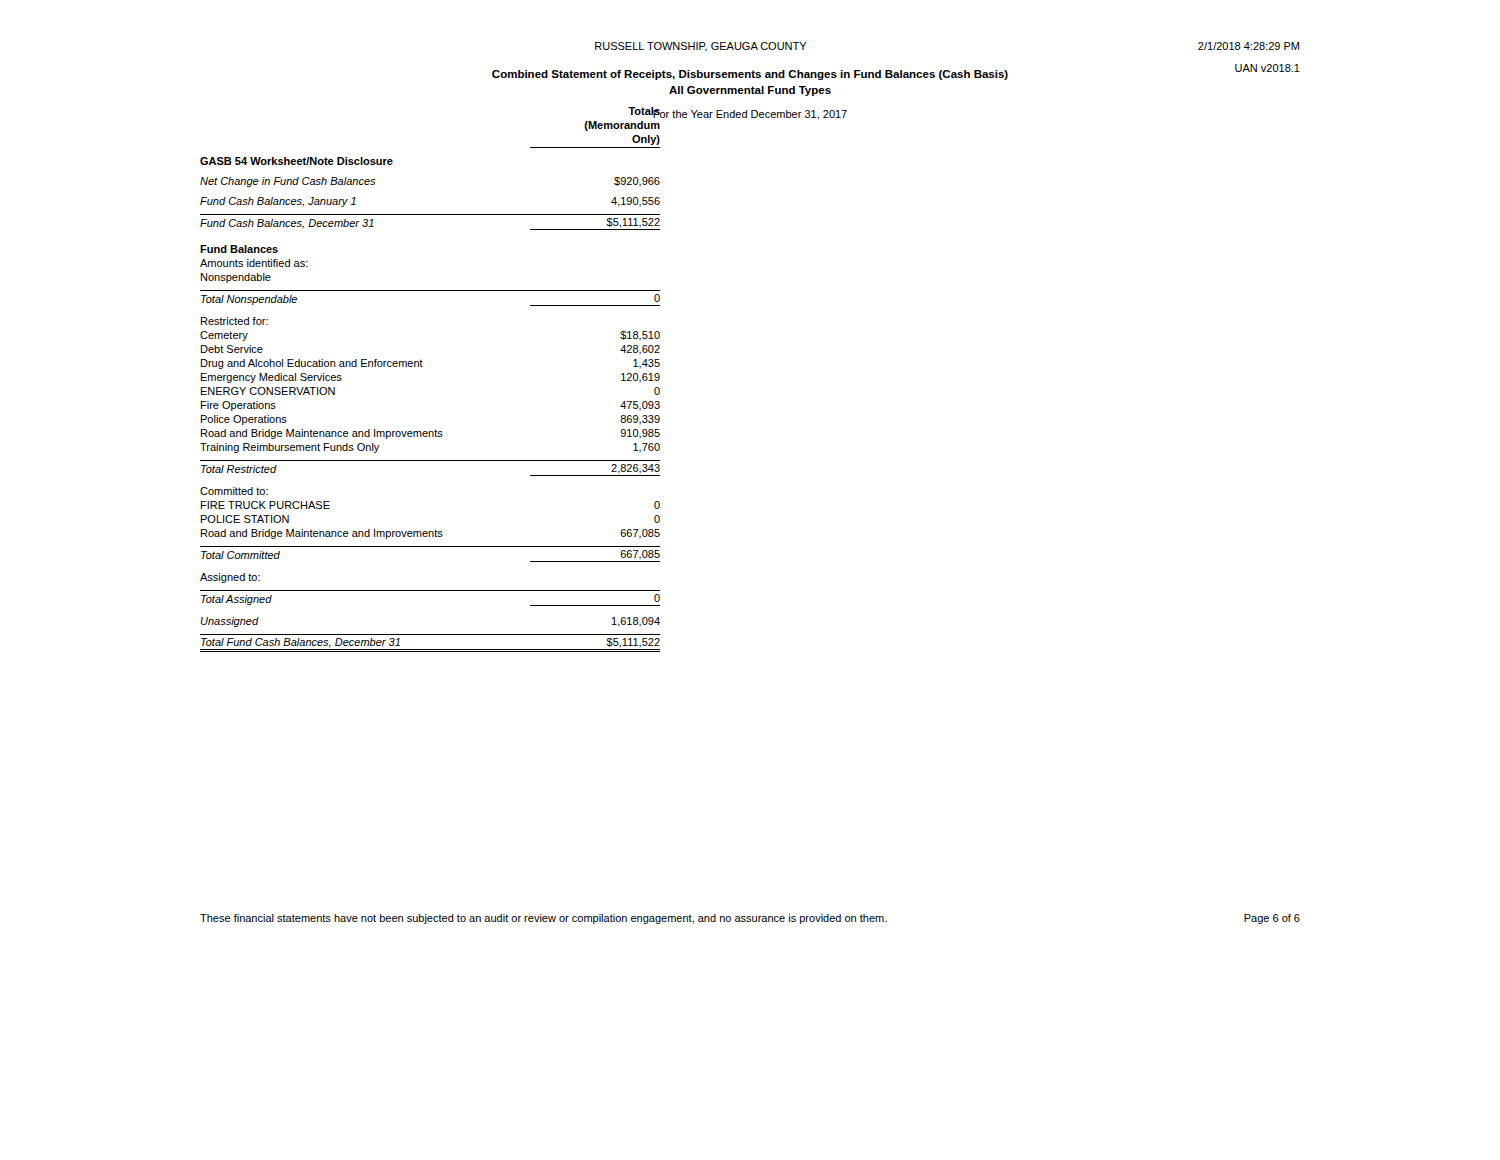RUSSELL TOWNSHIP, GEAUGA COUNTY
2/1/2018 4:28:29 PM
Combined Statement of Receipts, Disbursements and Changes in Fund Balances (Cash Basis)
All Governmental Fund Types
For the Year Ended December 31, 2017
UAN v2018.1
| | Totals (Memorandum Only) |
| GASB 54 Worksheet/Note Disclosure | |
| Net Change in Fund Cash Balances | $920,966 |
| Fund Cash Balances, January 1 | 4,190,556 |
| Fund Cash Balances, December 31 | $5,111,522 |
| Fund Balances | |
| Amounts identified as: | |
| Nonspendable | |
| Total Nonspendable | 0 |
| Restricted for: | |
| Cemetery | $18,510 |
| Debt Service | 428,602 |
| Drug and Alcohol Education and Enforcement | 1,435 |
| Emergency Medical Services | 120,619 |
| ENERGY CONSERVATION | 0 |
| Fire Operations | 475,093 |
| Police Operations | 869,339 |
| Road and Bridge Maintenance and Improvements | 910,985 |
| Training Reimbursement Funds Only | 1,760 |
| Total Restricted | 2,826,343 |
| Committed to: | |
| FIRE TRUCK PURCHASE | 0 |
| POLICE STATION | 0 |
| Road and Bridge Maintenance and Improvements | 667,085 |
| Total Committed | 667,085 |
| Assigned to: | |
| Total Assigned | 0 |
| Unassigned | 1,618,094 |
| Total Fund Cash Balances, December 31 | $5,111,522 |
These financial statements have not been subjected to an audit or review or compilation engagement, and no assurance is provided on them.
Page 6 of 6